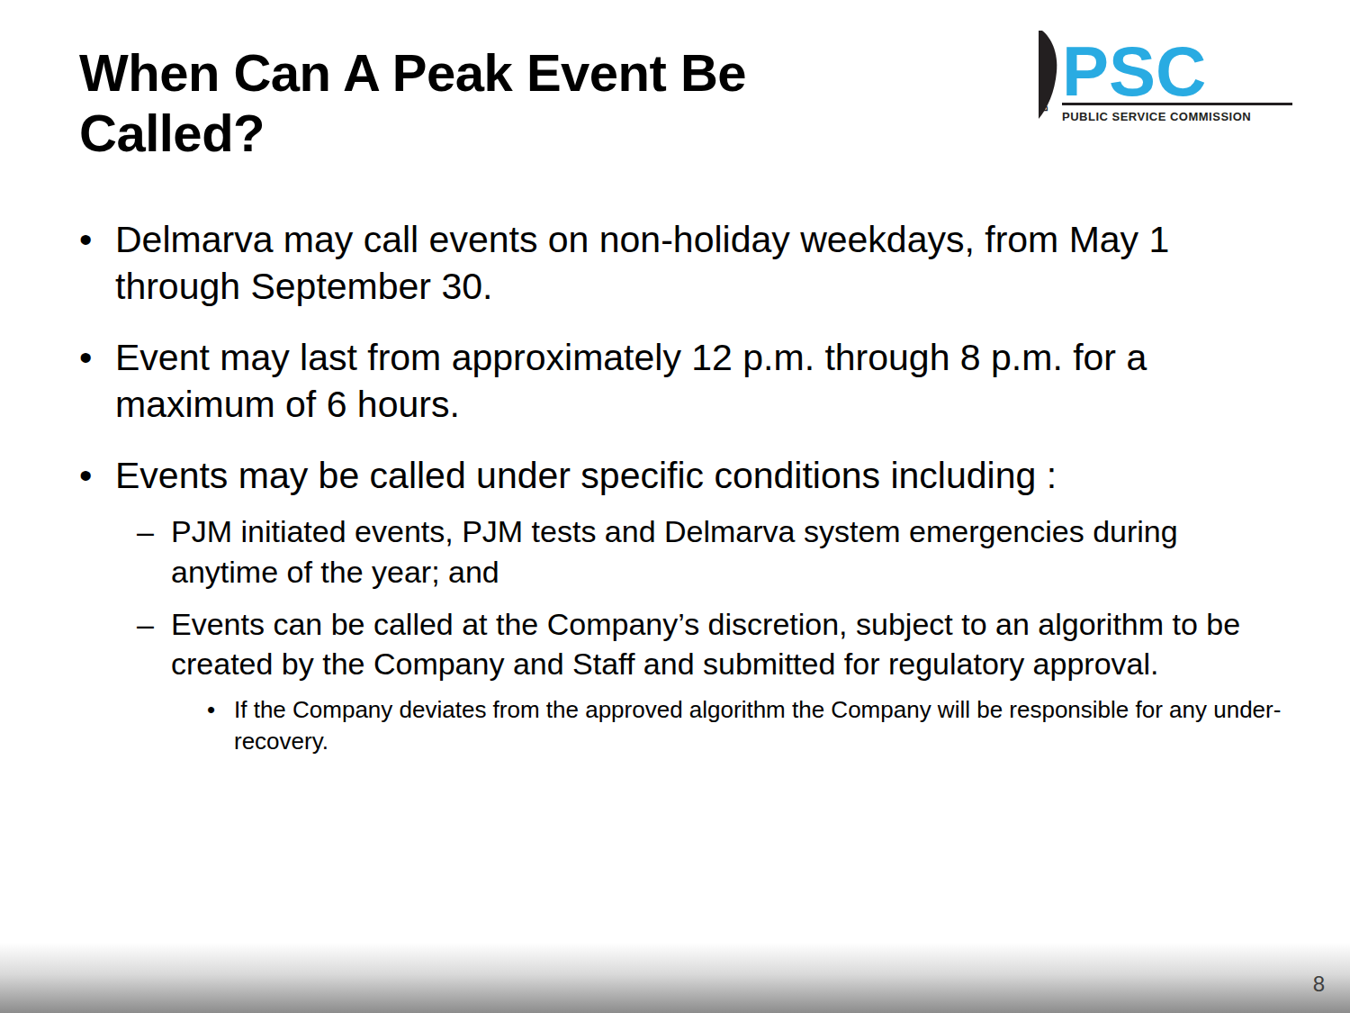When Can A Peak Event Be Called?
DELAWARE PSC PUBLIC SERVICE COMMISSION
Delmarva may call events on non-holiday weekdays, from May 1 through September 30.
Event may last from approximately 12 p.m. through 8 p.m. for a maximum of 6 hours.
Events may be called under specific conditions including :
PJM initiated events, PJM tests and Delmarva system emergencies during anytime of the year; and
Events can be called at the Company’s discretion, subject to an algorithm to be created by the Company and Staff and submitted for regulatory approval.
If the Company deviates from the approved algorithm the Company will be responsible for any under-recovery.
8